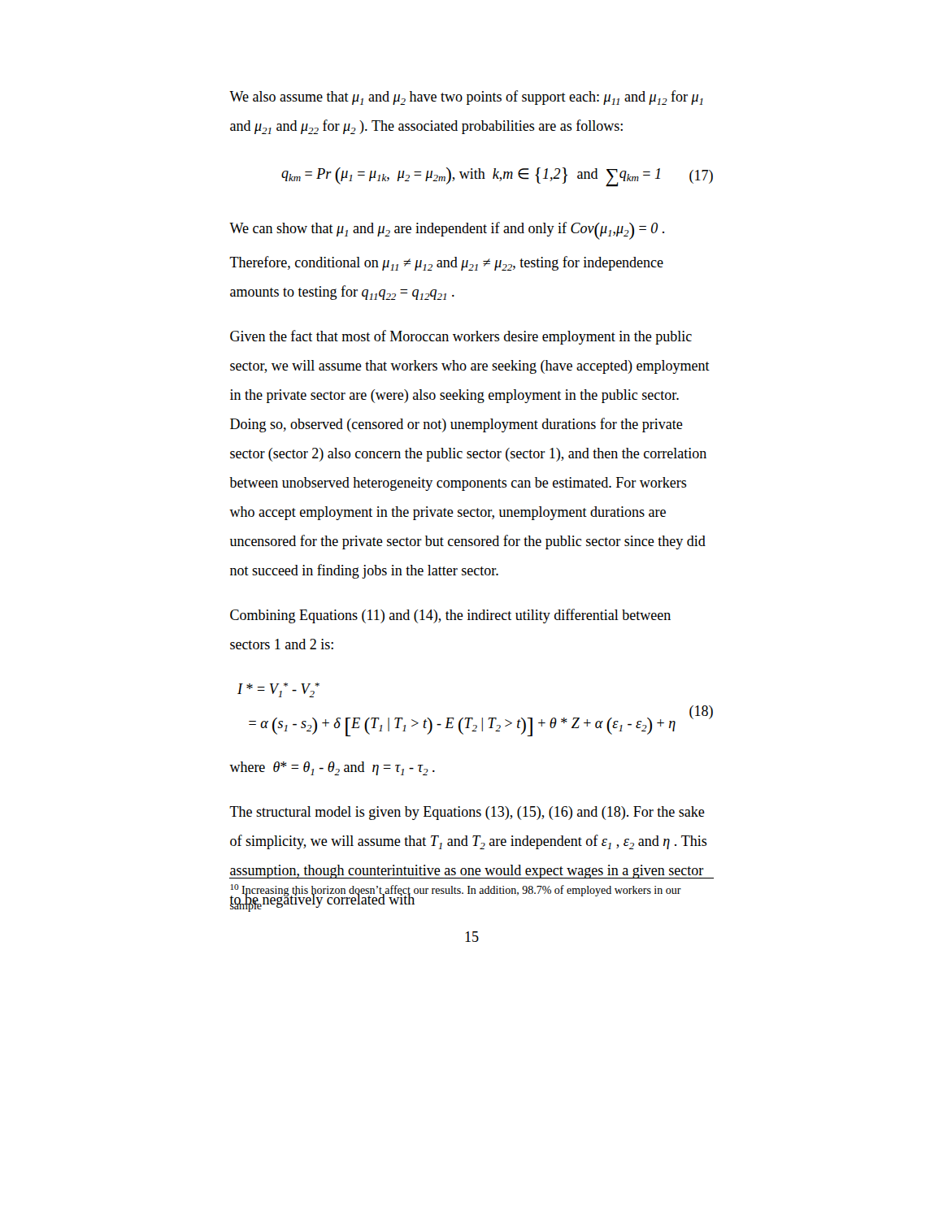We also assume that μ1 and μ2 have two points of support each: μ11 and μ12 for μ1 and μ21 and μ22 for μ2 ). The associated probabilities are as follows:
qkm = Pr (μ1 = μ1k, μ2 = μ2m), with k,m ∈ {1,2} and ∑qkm = 1 (17)
We can show that μ1 and μ2 are independent if and only if Cov(μ1,μ2) = 0 . Therefore, conditional on μ11 ≠ μ12 and μ21 ≠ μ22, testing for independence amounts to testing for q11q22 = q12q21 .
Given the fact that most of Moroccan workers desire employment in the public sector, we will assume that workers who are seeking (have accepted) employment in the private sector are (were) also seeking employment in the public sector. Doing so, observed (censored or not) unemployment durations for the private sector (sector 2) also concern the public sector (sector 1), and then the correlation between unobserved heterogeneity components can be estimated. For workers who accept employment in the private sector, unemployment durations are uncensored for the private sector but censored for the public sector since they did not succeed in finding jobs in the latter sector.
Combining Equations (11) and (14), the indirect utility differential between sectors 1 and 2 is:
I * = V1* - V2*
= α (s1 - s2) + δ [E (T1 | T1 > t) - E (T2 | T2 > t)] + θ * Z + α (ε1 - ε2) + η
(18)
where θ* = θ1 - θ2 and η = τ1 - τ2 .
The structural model is given by Equations (13), (15), (16) and (18). For the sake of simplicity, we will assume that T1 and T2 are independent of ε1 , ε2 and η . This assumption, though counterintuitive as one would expect wages in a given sector to be negatively correlated with
10 Increasing this horizon doesn’t affect our results. In addition, 98.7% of employed workers in our sample
15